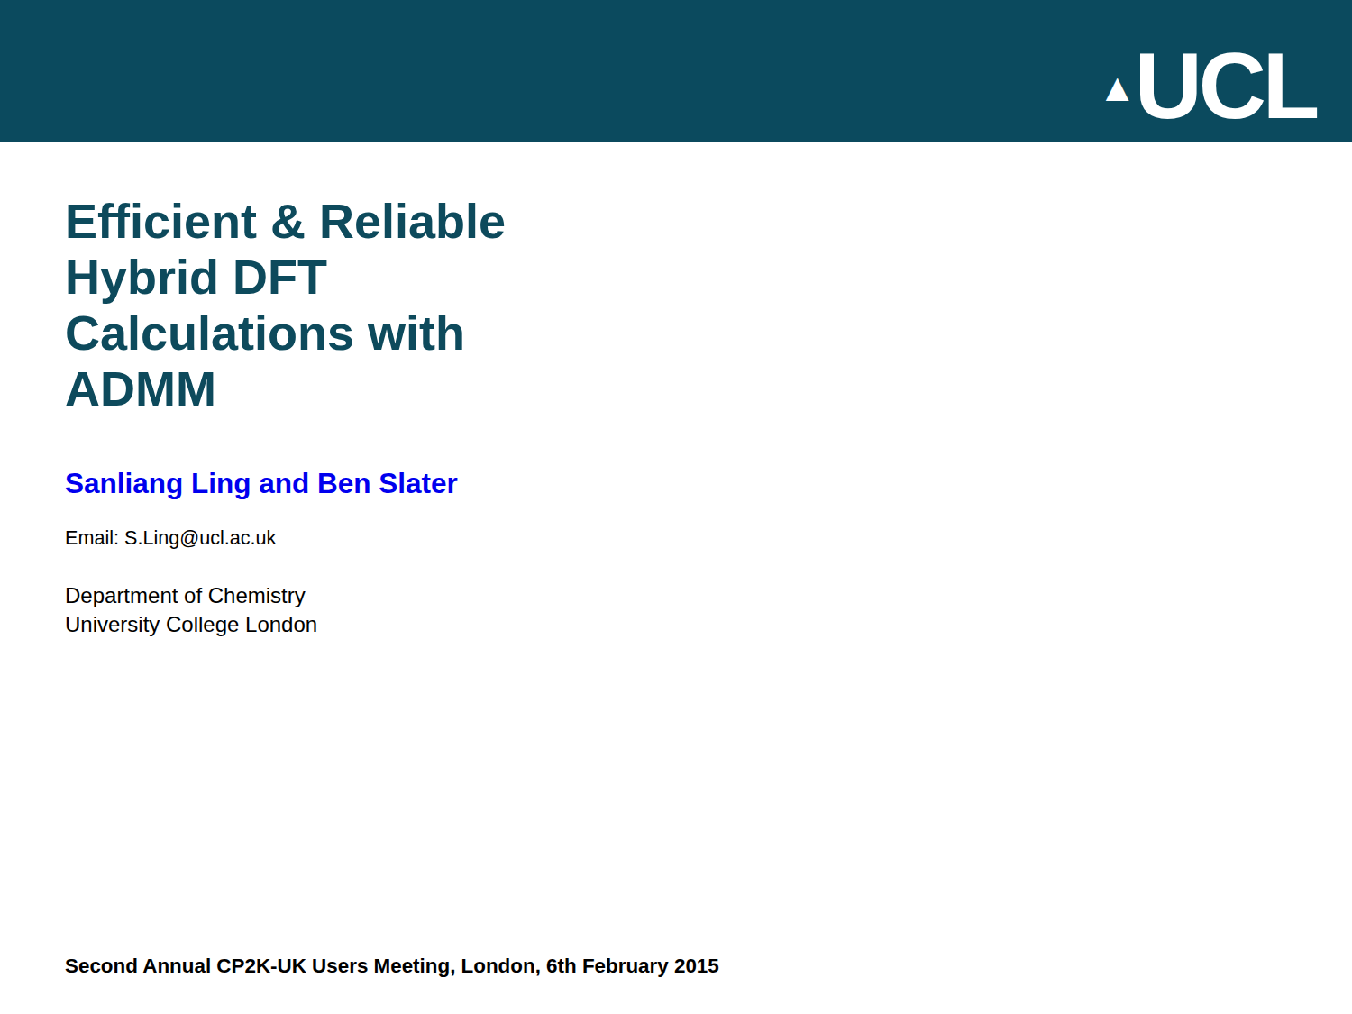▲UCL
Efficient & Reliable Hybrid DFT Calculations with ADMM
Sanliang Ling and Ben Slater
Email: S.Ling@ucl.ac.uk
Department of Chemistry
University College London
Second Annual CP2K-UK Users Meeting, London, 6th February 2015